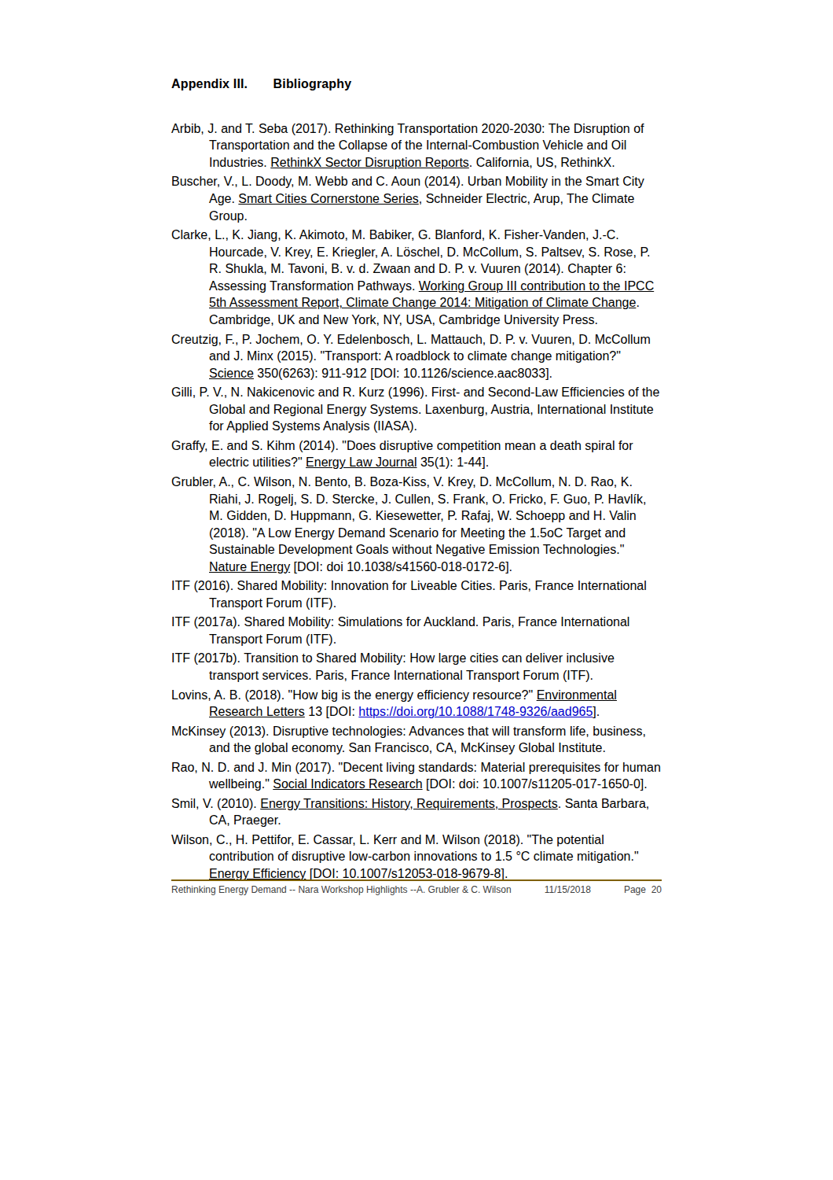Appendix III. Bibliography
Arbib, J. and T. Seba (2017). Rethinking Transportation 2020-2030: The Disruption of Transportation and the Collapse of the Internal-Combustion Vehicle and Oil Industries. RethinkX Sector Disruption Reports. California, US, RethinkX.
Buscher, V., L. Doody, M. Webb and C. Aoun (2014). Urban Mobility in the Smart City Age. Smart Cities Cornerstone Series, Schneider Electric, Arup, The Climate Group.
Clarke, L., K. Jiang, K. Akimoto, M. Babiker, G. Blanford, K. Fisher-Vanden, J.-C. Hourcade, V. Krey, E. Kriegler, A. Löschel, D. McCollum, S. Paltsev, S. Rose, P. R. Shukla, M. Tavoni, B. v. d. Zwaan and D. P. v. Vuuren (2014). Chapter 6: Assessing Transformation Pathways. Working Group III contribution to the IPCC 5th Assessment Report, Climate Change 2014: Mitigation of Climate Change. Cambridge, UK and New York, NY, USA, Cambridge University Press.
Creutzig, F., P. Jochem, O. Y. Edelenbosch, L. Mattauch, D. P. v. Vuuren, D. McCollum and J. Minx (2015). "Transport: A roadblock to climate change mitigation?" Science 350(6263): 911-912 [DOI: 10.1126/science.aac8033].
Gilli, P. V., N. Nakicenovic and R. Kurz (1996). First- and Second-Law Efficiencies of the Global and Regional Energy Systems. Laxenburg, Austria, International Institute for Applied Systems Analysis (IIASA).
Graffy, E. and S. Kihm (2014). "Does disruptive competition mean a death spiral for electric utilities?" Energy Law Journal 35(1): 1-44].
Grubler, A., C. Wilson, N. Bento, B. Boza-Kiss, V. Krey, D. McCollum, N. D. Rao, K. Riahi, J. Rogelj, S. D. Stercke, J. Cullen, S. Frank, O. Fricko, F. Guo, P. Havlík, M. Gidden, D. Huppmann, G. Kiesewetter, P. Rafaj, W. Schoepp and H. Valin (2018). "A Low Energy Demand Scenario for Meeting the 1.5oC Target and Sustainable Development Goals without Negative Emission Technologies." Nature Energy [DOI: doi 10.1038/s41560-018-0172-6].
ITF (2016). Shared Mobility: Innovation for Liveable Cities. Paris, France International Transport Forum (ITF).
ITF (2017a). Shared Mobility: Simulations for Auckland. Paris, France International Transport Forum (ITF).
ITF (2017b). Transition to Shared Mobility: How large cities can deliver inclusive transport services. Paris, France International Transport Forum (ITF).
Lovins, A. B. (2018). "How big is the energy efficiency resource?" Environmental Research Letters 13 [DOI: https://doi.org/10.1088/1748-9326/aad965].
McKinsey (2013). Disruptive technologies: Advances that will transform life, business, and the global economy. San Francisco, CA, McKinsey Global Institute.
Rao, N. D. and J. Min (2017). "Decent living standards: Material prerequisites for human wellbeing." Social Indicators Research [DOI: doi: 10.1007/s11205-017-1650-0].
Smil, V. (2010). Energy Transitions: History, Requirements, Prospects. Santa Barbara, CA, Praeger.
Wilson, C., H. Pettifor, E. Cassar, L. Kerr and M. Wilson (2018). "The potential contribution of disruptive low-carbon innovations to 1.5 °C climate mitigation." Energy Efficiency [DOI: 10.1007/s12053-018-9679-8].
Rethinking Energy Demand -- Nara Workshop Highlights --A. Grubler & C. Wilson 11/15/2018 Page 20